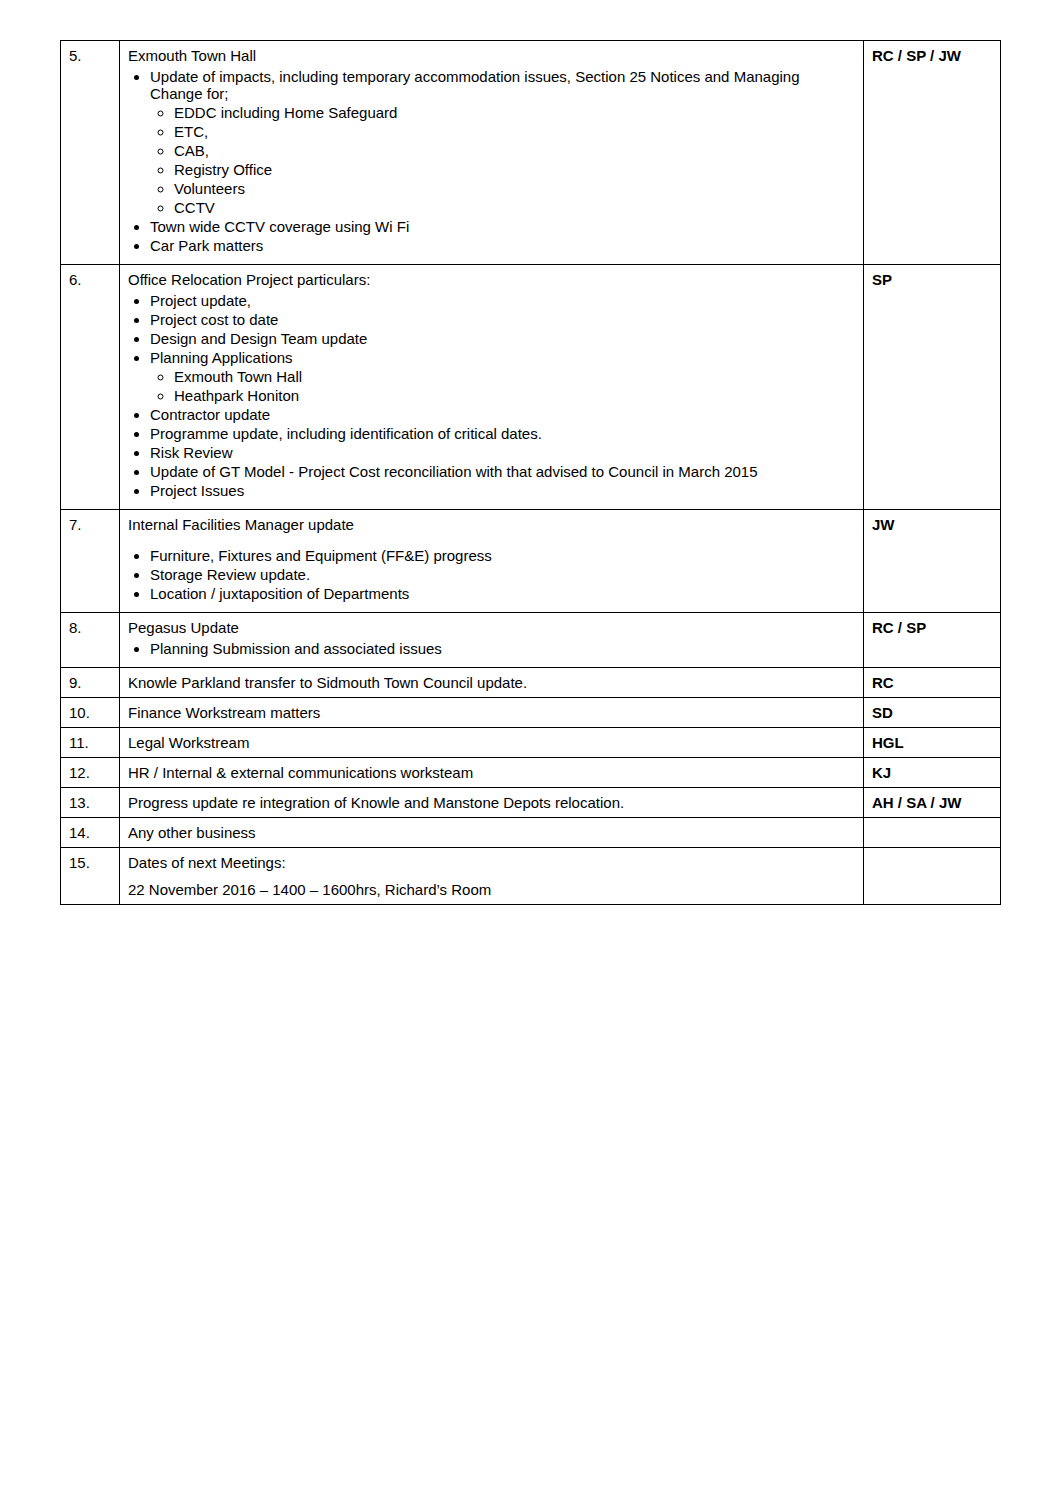| 5. | Exmouth Town Hall Update of impacts, including temporary accommodation issues, Section 25 Notices and Managing Change for; EDDC including Home Safeguard ETC, CAB, Registry Office Volunteers CCTV Town wide CCTV coverage using Wi Fi Car Park matters | RC / SP / JW |
| 6. | Office Relocation Project particulars: Project update, Project cost to date Design and Design Team update Planning Applications Exmouth Town Hall Heathpark Honiton Contractor update Programme update, including identification of critical dates. Risk Review Update of GT Model - Project Cost reconciliation with that advised to Council in March 2015 Project Issues | SP |
| 7. | Internal Facilities Manager update Furniture, Fixtures and Equipment (FF&E) progress Storage Review update. Location / juxtaposition of Departments | JW |
| 8. | Pegasus Update Planning Submission and associated issues | RC / SP |
| 9. | Knowle Parkland transfer to Sidmouth Town Council update. | RC |
| 10. | Finance Workstream matters | SD |
| 11. | Legal Workstream | HGL |
| 12. | HR / Internal & external communications worksteam | KJ |
| 13. | Progress update re integration of Knowle and Manstone Depots relocation. | AH / SA / JW |
| 14. | Any other business | |
| 15. | Dates of next Meetings: 22 November 2016 – 1400 – 1600hrs, Richard’s Room | |